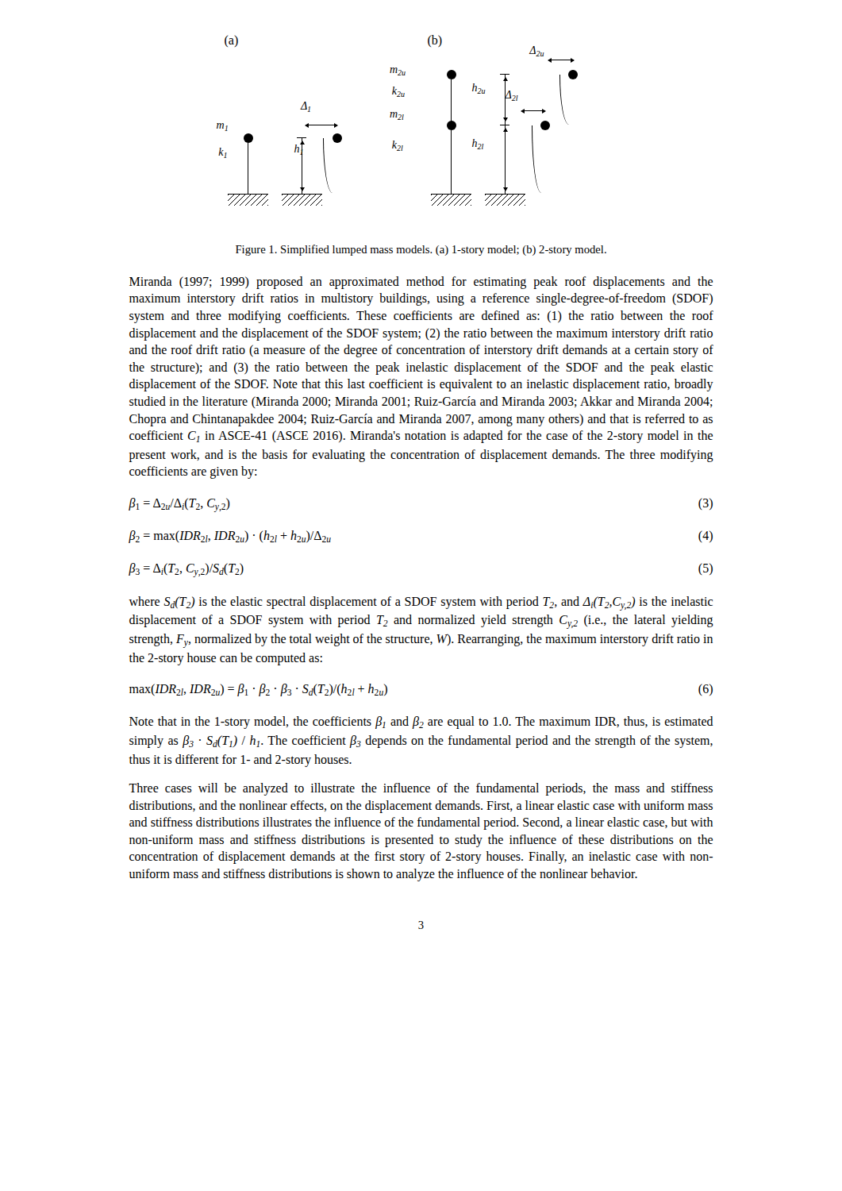(a) (b) m1 k1 h1 Δ1 m2u k2u m2l k2l h2u h2l Δ2u Δ2l
Figure 1. Simplified lumped mass models. (a) 1-story model; (b) 2-story model.
Miranda (1997; 1999) proposed an approximated method for estimating peak roof displacements and the maximum interstory drift ratios in multistory buildings, using a reference single-degree-of-freedom (SDOF) system and three modifying coefficients. These coefficients are defined as: (1) the ratio between the roof displacement and the displacement of the SDOF system; (2) the ratio between the maximum interstory drift ratio and the roof drift ratio (a measure of the degree of concentration of interstory drift demands at a certain story of the structure); and (3) the ratio between the peak inelastic displacement of the SDOF and the peak elastic displacement of the SDOF. Note that this last coefficient is equivalent to an inelastic displacement ratio, broadly studied in the literature (Miranda 2000; Miranda 2001; Ruiz-García and Miranda 2003; Akkar and Miranda 2004; Chopra and Chintanapakdee 2004; Ruiz-García and Miranda 2007, among many others) and that is referred to as coefficient C1 in ASCE-41 (ASCE 2016). Miranda's notation is adapted for the case of the 2-story model in the present work, and is the basis for evaluating the concentration of displacement demands. The three modifying coefficients are given by:
β1 = Δ2u/Δi(T2, Cy,2)
(3)
β2 = max(IDR2l, IDR2u) · (h2l + h2u)/Δ2u
(4)
β3 = Δi(T2, Cy,2)/Sd(T2)
(5)
where Sd(T2) is the elastic spectral displacement of a SDOF system with period T2, and Δi(T2,Cy,2) is the inelastic displacement of a SDOF system with period T2 and normalized yield strength Cy,2 (i.e., the lateral yielding strength, Fy, normalized by the total weight of the structure, W). Rearranging, the maximum interstory drift ratio in the 2-story house can be computed as:
max(IDR2l, IDR2u) = β1 · β2 · β3 · Sd(T2)/(h2l + h2u)
(6)
Note that in the 1-story model, the coefficients β1 and β2 are equal to 1.0. The maximum IDR, thus, is estimated simply as β3 · Sd(T1) / h1. The coefficient β3 depends on the fundamental period and the strength of the system, thus it is different for 1- and 2-story houses.
Three cases will be analyzed to illustrate the influence of the fundamental periods, the mass and stiffness distributions, and the nonlinear effects, on the displacement demands. First, a linear elastic case with uniform mass and stiffness distributions illustrates the influence of the fundamental period. Second, a linear elastic case, but with non-uniform mass and stiffness distributions is presented to study the influence of these distributions on the concentration of displacement demands at the first story of 2-story houses. Finally, an inelastic case with non-uniform mass and stiffness distributions is shown to analyze the influence of the nonlinear behavior.
3